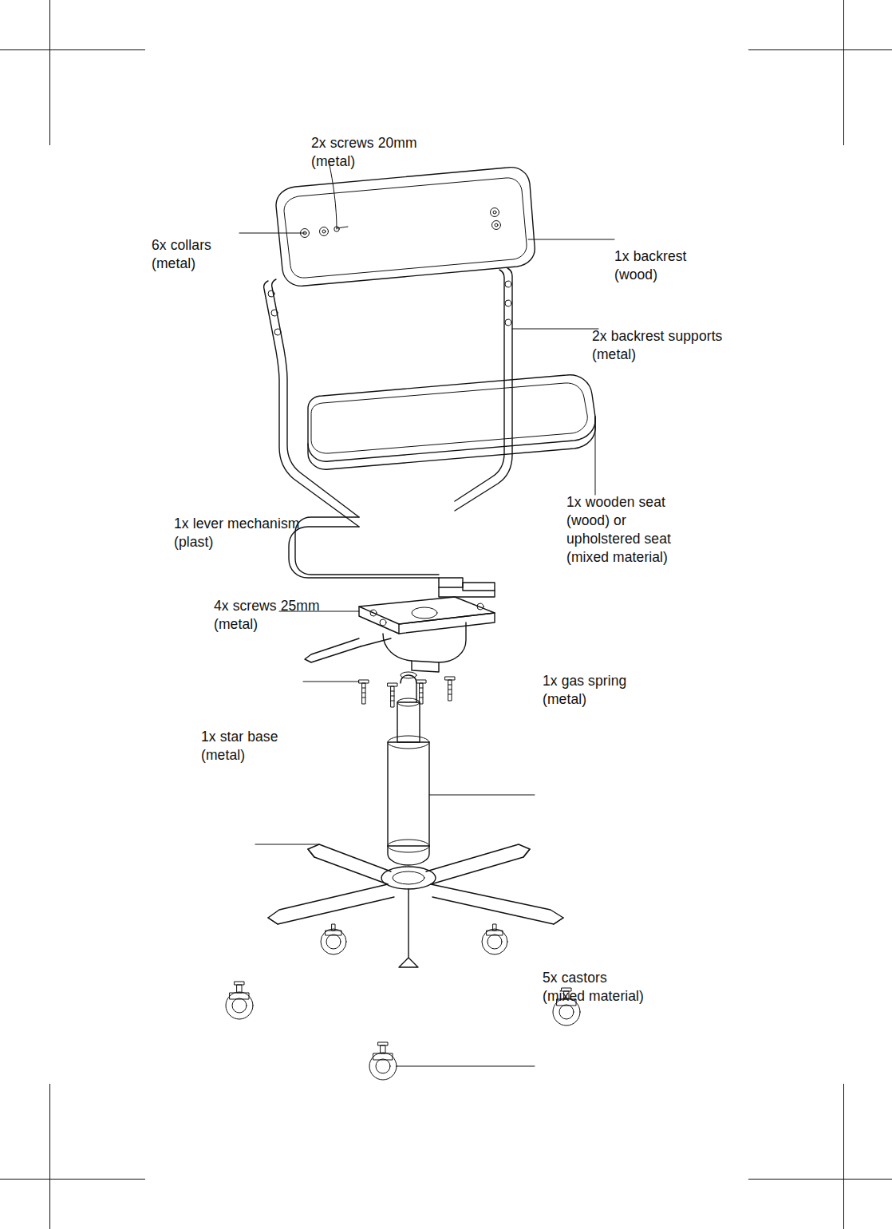2x screws 20mm
(metal)
6x collars
(metal)
1x backrest
(wood)
2x backrest supports
(metal)
1x wooden seat
(wood) or
upholstered seat
(mixed material)
1x lever mechanism
(plast)
4x screws 25mm
(metal)
1x gas spring
(metal)
1x star base
(metal)
5x castors
(mixed material)